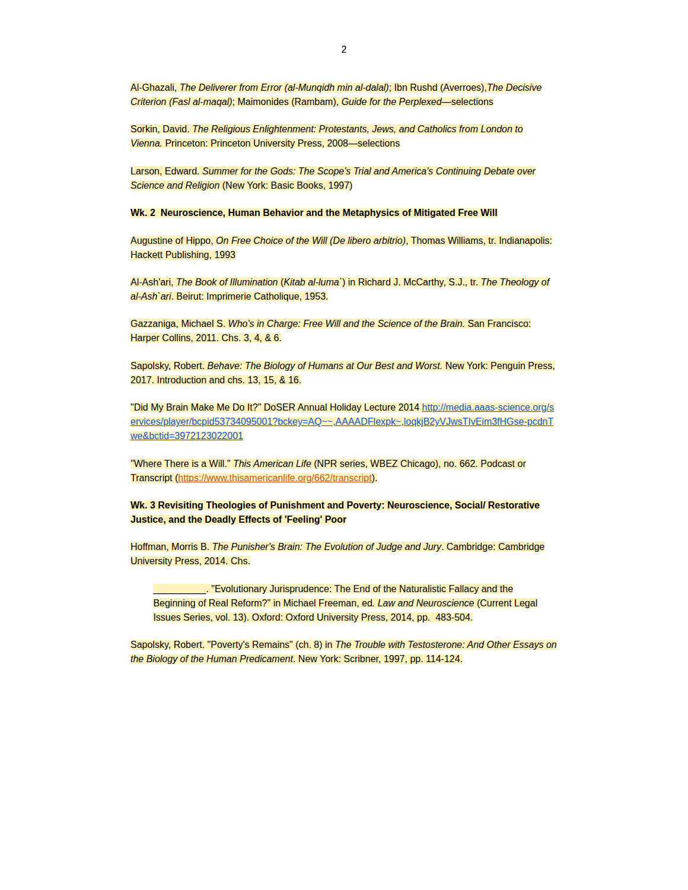2
Al-Ghazali, The Deliverer from Error (al-Munqidh min al-dalal); Ibn Rushd (Averroes),The Decisive Criterion (Fasl al-maqal); Maimonides (Rambam), Guide for the Perplexed—selections
Sorkin, David. The Religious Enlightenment: Protestants, Jews, and Catholics from London to Vienna. Princeton: Princeton University Press, 2008—selections
Larson, Edward. Summer for the Gods: The Scope's Trial and America's Continuing Debate over Science and Religion (New York: Basic Books, 1997)
Wk. 2 Neuroscience, Human Behavior and the Metaphysics of Mitigated Free Will
Augustine of Hippo, On Free Choice of the Will (De libero arbitrio), Thomas Williams, tr. Indianapolis: Hackett Publishing, 1993
Al-Ash'ari, The Book of Illumination (Kitab al-luma`) in Richard J. McCarthy, S.J., tr. The Theology of al-Ash`ari. Beirut: Imprimerie Catholique, 1953.
Gazzaniga, Michael S. Who's in Charge: Free Will and the Science of the Brain. San Francisco: Harper Collins, 2011. Chs. 3, 4, & 6.
Sapolsky, Robert. Behave: The Biology of Humans at Our Best and Worst. New York: Penguin Press, 2017. Introduction and chs. 13, 15, & 16.
"Did My Brain Make Me Do It?" DoSER Annual Holiday Lecture 2014 http://media.aaas-science.org/services/player/bcpid53734095001?bckey=AQ~~,AAAADFlexpk~,loqkjB2yVJwsTIvEim3fHGse-pcdnTwe&bctid=3972123022001
"Where There is a Will." This American Life (NPR series, WBEZ Chicago), no. 662. Podcast or Transcript (https://www.thisamericanlife.org/662/transcript).
Wk. 3 Revisiting Theologies of Punishment and Poverty: Neuroscience, Social/ Restorative Justice, and the Deadly Effects of 'Feeling' Poor
Hoffman, Morris B. The Punisher's Brain: The Evolution of Judge and Jury. Cambridge: Cambridge University Press, 2014. Chs.
__________. "Evolutionary Jurisprudence: The End of the Naturalistic Fallacy and the Beginning of Real Reform?" in Michael Freeman, ed. Law and Neuroscience (Current Legal Issues Series, vol. 13). Oxford: Oxford University Press, 2014, pp. 483-504.
Sapolsky, Robert. "Poverty's Remains" (ch. 8) in The Trouble with Testosterone: And Other Essays on the Biology of the Human Predicament. New York: Scribner, 1997, pp. 114-124.